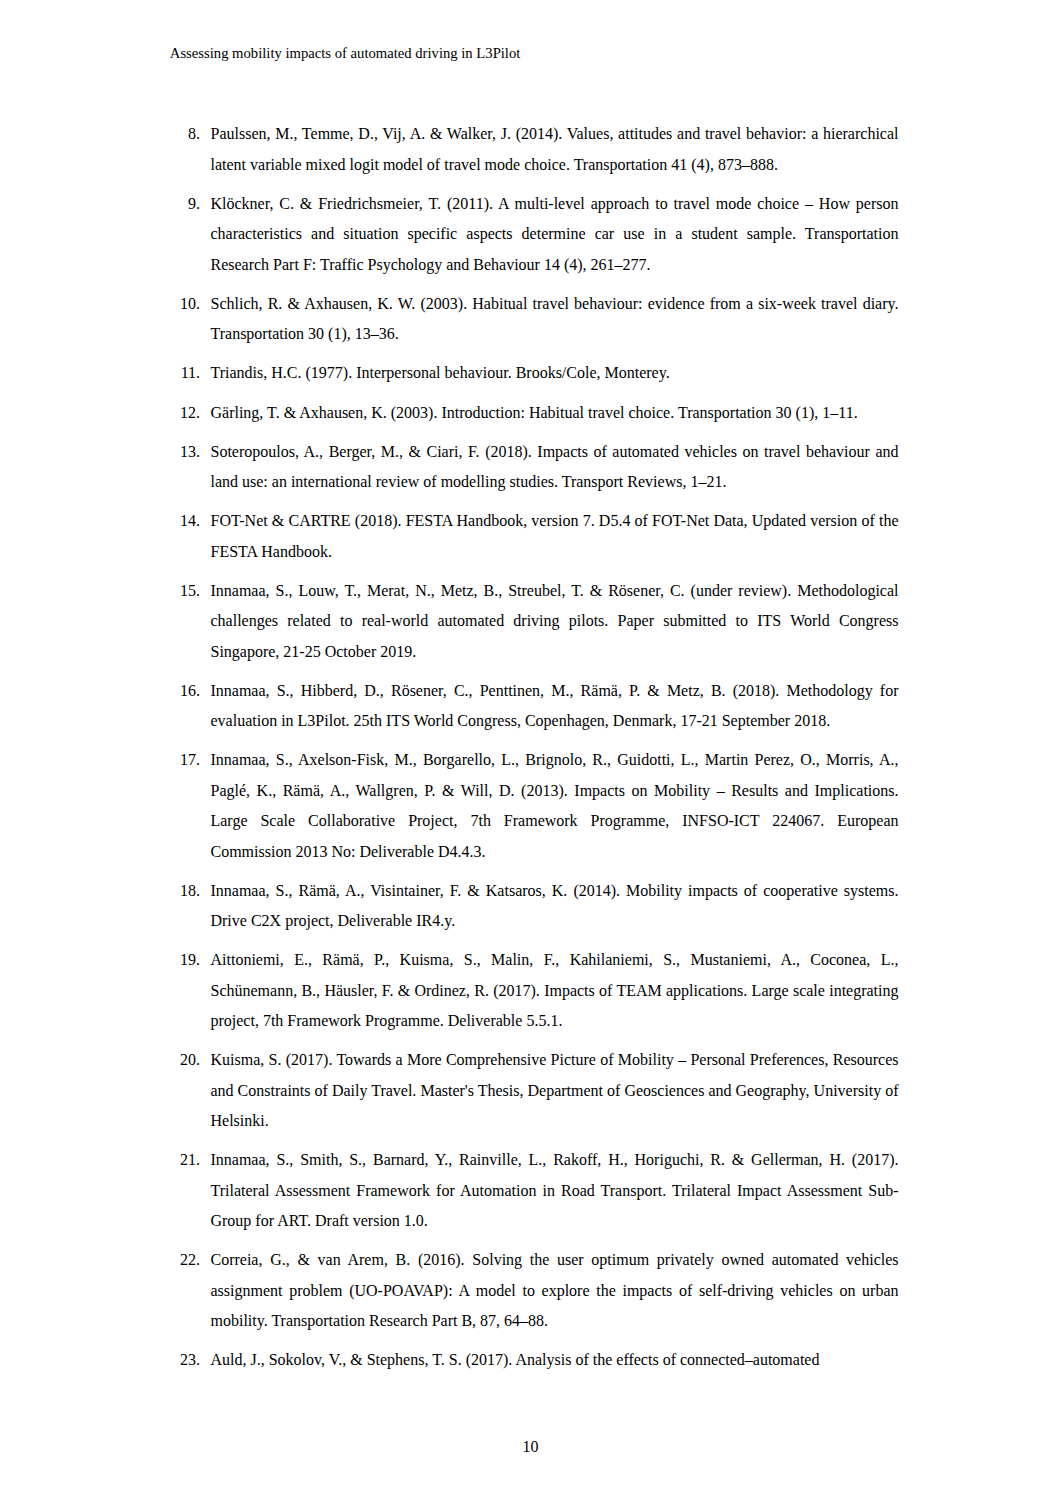Assessing mobility impacts of automated driving in L3Pilot
Paulssen, M., Temme, D., Vij, A. & Walker, J. (2014). Values, attitudes and travel behavior: a hierarchical latent variable mixed logit model of travel mode choice. Transportation 41 (4), 873–888.
Klöckner, C. & Friedrichsmeier, T. (2011). A multi-level approach to travel mode choice – How person characteristics and situation specific aspects determine car use in a student sample. Transportation Research Part F: Traffic Psychology and Behaviour 14 (4), 261–277.
Schlich, R. & Axhausen, K. W. (2003). Habitual travel behaviour: evidence from a six-week travel diary. Transportation 30 (1), 13–36.
Triandis, H.C. (1977). Interpersonal behaviour. Brooks/Cole, Monterey.
Gärling, T. & Axhausen, K. (2003). Introduction: Habitual travel choice. Transportation 30 (1), 1–11.
Soteropoulos, A., Berger, M., & Ciari, F. (2018). Impacts of automated vehicles on travel behaviour and land use: an international review of modelling studies. Transport Reviews, 1–21.
FOT-Net & CARTRE (2018). FESTA Handbook, version 7. D5.4 of FOT-Net Data, Updated version of the FESTA Handbook.
Innamaa, S., Louw, T., Merat, N., Metz, B., Streubel, T. & Rösener, C. (under review). Methodological challenges related to real-world automated driving pilots. Paper submitted to ITS World Congress Singapore, 21-25 October 2019.
Innamaa, S., Hibberd, D., Rösener, C., Penttinen, M., Rämä, P. & Metz, B. (2018). Methodology for evaluation in L3Pilot. 25th ITS World Congress, Copenhagen, Denmark, 17-21 September 2018.
Innamaa, S., Axelson-Fisk, M., Borgarello, L., Brignolo, R., Guidotti, L., Martin Perez, O., Morris, A., Paglé, K., Rämä, A., Wallgren, P. & Will, D. (2013). Impacts on Mobility – Results and Implications. Large Scale Collaborative Project, 7th Framework Programme, INFSO-ICT 224067. European Commission 2013 No: Deliverable D4.4.3.
Innamaa, S., Rämä, A., Visintainer, F. & Katsaros, K. (2014). Mobility impacts of cooperative systems. Drive C2X project, Deliverable IR4.y.
Aittoniemi, E., Rämä, P., Kuisma, S., Malin, F., Kahilaniemi, S., Mustaniemi, A., Coconea, L., Schünemann, B., Häusler, F. & Ordinez, R. (2017). Impacts of TEAM applications. Large scale integrating project, 7th Framework Programme. Deliverable 5.5.1.
Kuisma, S. (2017). Towards a More Comprehensive Picture of Mobility – Personal Preferences, Resources and Constraints of Daily Travel. Master's Thesis, Department of Geosciences and Geography, University of Helsinki.
Innamaa, S., Smith, S., Barnard, Y., Rainville, L., Rakoff, H., Horiguchi, R. & Gellerman, H. (2017). Trilateral Assessment Framework for Automation in Road Transport. Trilateral Impact Assessment Sub-Group for ART. Draft version 1.0.
Correia, G., & van Arem, B. (2016). Solving the user optimum privately owned automated vehicles assignment problem (UO-POAVAP): A model to explore the impacts of self-driving vehicles on urban mobility. Transportation Research Part B, 87, 64–88.
Auld, J., Sokolov, V., & Stephens, T. S. (2017). Analysis of the effects of connected–automated
10